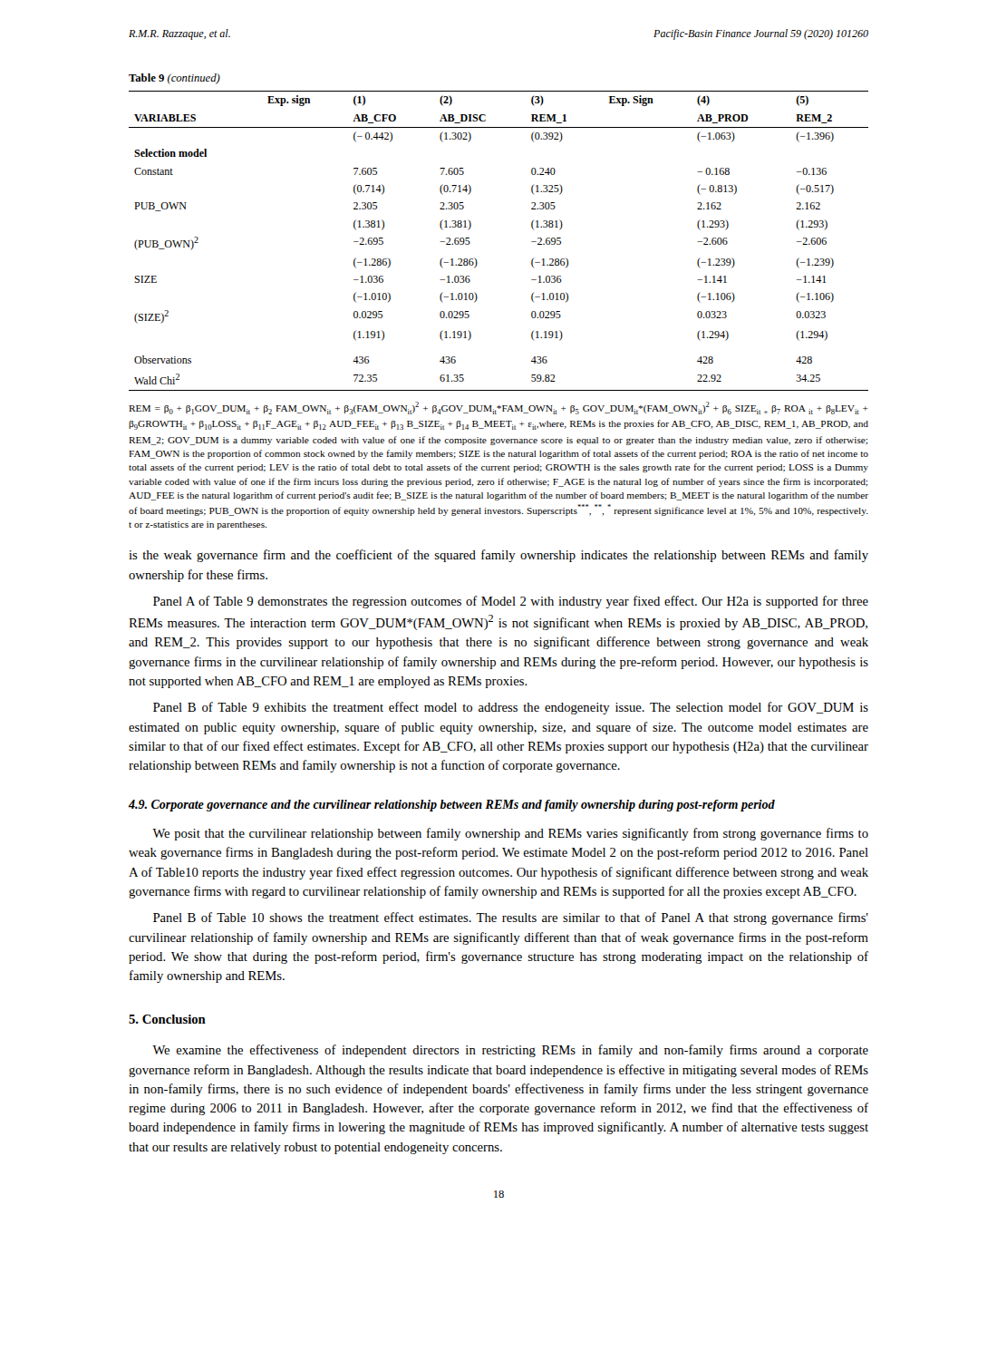R.M.R. Razzaque, et al. Pacific-Basin Finance Journal 59 (2020) 101260
Table 9 (continued)
| | Exp. sign | (1) | (2) | (3) | Exp. Sign | (4) | (5) |
| --- | --- | --- | --- | --- | --- | --- | --- |
| VARIABLES | | AB_CFO | AB_DISC | REM_1 | | AB_PROD | REM_2 |
| | | (− 0.442) | (1.302) | (0.392) | | (−1.063) | (−1.396) |
| Selection model | | | | | | | |
| Constant | | 7.605 | 7.605 | 0.240 | | − 0.168 | −0.136 |
| | | (0.714) | (0.714) | (1.325) | | (− 0.813) | (−0.517) |
| PUB_OWN | | 2.305 | 2.305 | 2.305 | | 2.162 | 2.162 |
| | | (1.381) | (1.381) | (1.381) | | (1.293) | (1.293) |
| (PUB_OWN) 2 | | −2.695 | −2.695 | −2.695 | | −2.606 | −2.606 |
| | | (−1.286) | (−1.286) | (−1.286) | | (−1.239) | (−1.239) |
| SIZE | | −1.036 | −1.036 | −1.036 | | −1.141 | −1.141 |
| | | (−1.010) | (−1.010) | (−1.010) | | (−1.106) | (−1.106) |
| (SIZE) 2 | | 0.0295 | 0.0295 | 0.0295 | | 0.0323 | 0.0323 |
| | | (1.191) | (1.191) | (1.191) | | (1.294) | (1.294) |
| Observations | | 436 | 436 | 436 | | 428 | 428 |
| Wald Chi 2 | | 72.35 | 61.35 | 59.82 | | 22.92 | 34.25 |
REM = β0 + β1GOV_DUMit + β2 FAM_OWNit + β3(FAM_OWNit)2 + β4GOV_DUMit*FAM_OWNit + β5 GOV_DUMit*(FAM_OWNit)2 + β6 SIZEit + β7 ROA it + β8LEVit + β9GROWTHit + β10LOSSit + β11F_AGEit + β12 AUD_FEEit + β13 B_SIZEit + β14 B_MEETit + εit,where, REMs is the proxies for AB_CFO, AB_DISC, REM_1, AB_PROD, and REM_2; GOV_DUM is a dummy variable coded with value of one if the composite governance score is equal to or greater than the industry median value, zero if otherwise; FAM_OWN is the proportion of common stock owned by the family members; SIZE is the natural logarithm of total assets of the current period; ROA is the ratio of net income to total assets of the current period; LEV is the ratio of total debt to total assets of the current period; GROWTH is the sales growth rate for the current period; LOSS is a Dummy variable coded with value of one if the firm incurs loss during the previous period, zero if otherwise; F_AGE is the natural log of number of years since the firm is incorporated; AUD_FEE is the natural logarithm of current period's audit fee; B_SIZE is the natural logarithm of the number of board members; B_MEET is the natural logarithm of the number of board meetings; PUB_OWN is the proportion of equity ownership held by general investors. Superscripts***, **, * represent significance level at 1%, 5% and 10%, respectively. t or z-statistics are in parentheses.
is the weak governance firm and the coefficient of the squared family ownership indicates the relationship between REMs and family ownership for these firms.
Panel A of Table 9 demonstrates the regression outcomes of Model 2 with industry year fixed effect. Our H2a is supported for three REMs measures. The interaction term GOV_DUM*(FAM_OWN)2 is not significant when REMs is proxied by AB_DISC, AB_PROD, and REM_2. This provides support to our hypothesis that there is no significant difference between strong governance and weak governance firms in the curvilinear relationship of family ownership and REMs during the pre-reform period. However, our hypothesis is not supported when AB_CFO and REM_1 are employed as REMs proxies.
Panel B of Table 9 exhibits the treatment effect model to address the endogeneity issue. The selection model for GOV_DUM is estimated on public equity ownership, square of public equity ownership, size, and square of size. The outcome model estimates are similar to that of our fixed effect estimates. Except for AB_CFO, all other REMs proxies support our hypothesis (H2a) that the curvilinear relationship between REMs and family ownership is not a function of corporate governance.
4.9. Corporate governance and the curvilinear relationship between REMs and family ownership during post-reform period
We posit that the curvilinear relationship between family ownership and REMs varies significantly from strong governance firms to weak governance firms in Bangladesh during the post-reform period. We estimate Model 2 on the post-reform period 2012 to 2016. Panel A of Table10 reports the industry year fixed effect regression outcomes. Our hypothesis of significant difference between strong and weak governance firms with regard to curvilinear relationship of family ownership and REMs is supported for all the proxies except AB_CFO.
Panel B of Table 10 shows the treatment effect estimates. The results are similar to that of Panel A that strong governance firms' curvilinear relationship of family ownership and REMs are significantly different than that of weak governance firms in the post-reform period. We show that during the post-reform period, firm's governance structure has strong moderating impact on the relationship of family ownership and REMs.
5. Conclusion
We examine the effectiveness of independent directors in restricting REMs in family and non-family firms around a corporate governance reform in Bangladesh. Although the results indicate that board independence is effective in mitigating several modes of REMs in non-family firms, there is no such evidence of independent boards' effectiveness in family firms under the less stringent governance regime during 2006 to 2011 in Bangladesh. However, after the corporate governance reform in 2012, we find that the effectiveness of board independence in family firms in lowering the magnitude of REMs has improved significantly. A number of alternative tests suggest that our results are relatively robust to potential endogeneity concerns.
18